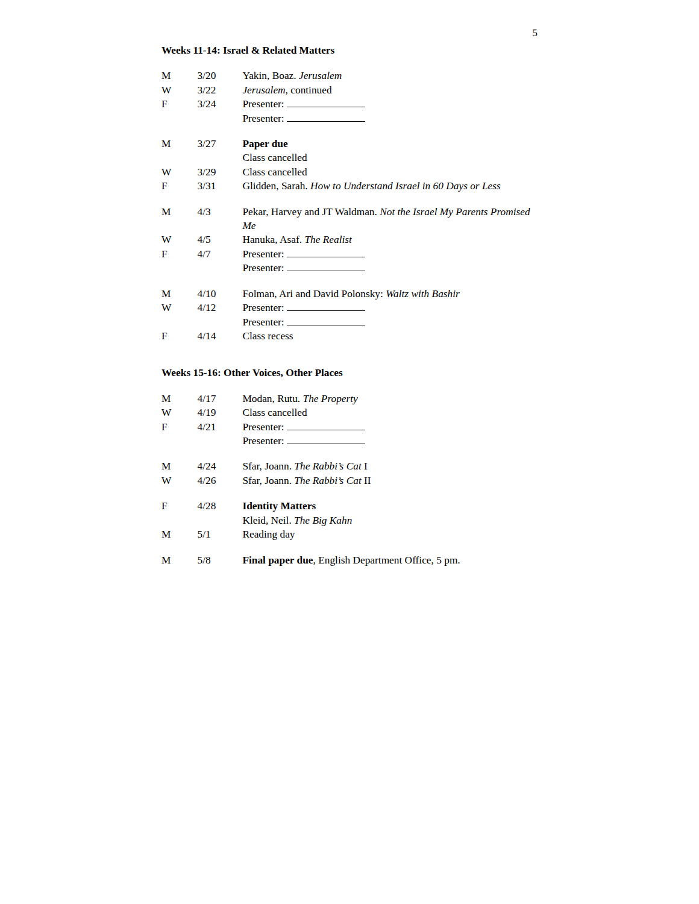5
Weeks 11-14: Israel & Related Matters
| M | 3/20 | Yakin, Boaz. Jerusalem |
| W | 3/22 | Jerusalem , continued |
| F | 3/24 | Presenter: Presenter: |
| M | 3/27 | Paper due Class cancelled |
| W | 3/29 | Class cancelled |
| F | 3/31 | Glidden, Sarah. How to Understand Israel in 60 Days or Less |
| M | 4/3 | Pekar, Harvey and JT Waldman. Not the Israel My Parents Promised Me |
| W | 4/5 | Hanuka, Asaf. The Realist |
| F | 4/7 | Presenter: Presenter: |
| M | 4/10 | Folman, Ari and David Polonsky: Waltz with Bashir |
| W | 4/12 | Presenter: Presenter: |
| F | 4/14 | Class recess |
Weeks 15-16: Other Voices, Other Places
| M | 4/17 | Modan, Rutu. The Property |
| W | 4/19 | Class cancelled |
| F | 4/21 | Presenter: Presenter: |
| M | 4/24 | Sfar, Joann. The Rabbi’s Cat I |
| W | 4/26 | Sfar, Joann. The Rabbi’s Cat II |
| F | 4/28 | Identity Matters Kleid, Neil. The Big Kahn |
| M | 5/1 | Reading day |
| M | 5/8 | Final paper due , English Department Office, 5 pm. |